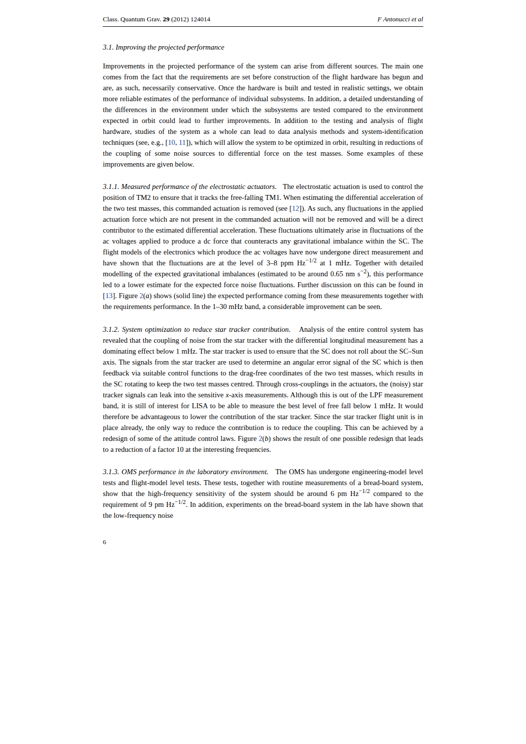Class. Quantum Grav. 29 (2012) 124014 F Antonucci et al
3.1. Improving the projected performance
Improvements in the projected performance of the system can arise from different sources. The main one comes from the fact that the requirements are set before construction of the flight hardware has begun and are, as such, necessarily conservative. Once the hardware is built and tested in realistic settings, we obtain more reliable estimates of the performance of individual subsystems. In addition, a detailed understanding of the differences in the environment under which the subsystems are tested compared to the environment expected in orbit could lead to further improvements. In addition to the testing and analysis of flight hardware, studies of the system as a whole can lead to data analysis methods and system-identification techniques (see, e.g., [10, 11]), which will allow the system to be optimized in orbit, resulting in reductions of the coupling of some noise sources to differential force on the test masses. Some examples of these improvements are given below.
3.1.1. Measured performance of the electrostatic actuators. The electrostatic actuation is used to control the position of TM2 to ensure that it tracks the free-falling TM1. When estimating the differential acceleration of the two test masses, this commanded actuation is removed (see [12]). As such, any fluctuations in the applied actuation force which are not present in the commanded actuation will not be removed and will be a direct contributor to the estimated differential acceleration. These fluctuations ultimately arise in fluctuations of the ac voltages applied to produce a dc force that counteracts any gravitational imbalance within the SC. The flight models of the electronics which produce the ac voltages have now undergone direct measurement and have shown that the fluctuations are at the level of 3–8 ppm Hz−1/2 at 1 mHz. Together with detailed modelling of the expected gravitational imbalances (estimated to be around 0.65 nm s−2), this performance led to a lower estimate for the expected force noise fluctuations. Further discussion on this can be found in [13]. Figure 2(a) shows (solid line) the expected performance coming from these measurements together with the requirements performance. In the 1–30 mHz band, a considerable improvement can be seen.
3.1.2. System optimization to reduce star tracker contribution. Analysis of the entire control system has revealed that the coupling of noise from the star tracker with the differential longitudinal measurement has a dominating effect below 1 mHz. The star tracker is used to ensure that the SC does not roll about the SC–Sun axis. The signals from the star tracker are used to determine an angular error signal of the SC which is then feedback via suitable control functions to the drag-free coordinates of the two test masses, which results in the SC rotating to keep the two test masses centred. Through cross-couplings in the actuators, the (noisy) star tracker signals can leak into the sensitive x-axis measurements. Although this is out of the LPF measurement band, it is still of interest for LISA to be able to measure the best level of free fall below 1 mHz. It would therefore be advantageous to lower the contribution of the star tracker. Since the star tracker flight unit is in place already, the only way to reduce the contribution is to reduce the coupling. This can be achieved by a redesign of some of the attitude control laws. Figure 2(b) shows the result of one possible redesign that leads to a reduction of a factor 10 at the interesting frequencies.
3.1.3. OMS performance in the laboratory environment. The OMS has undergone engineering-model level tests and flight-model level tests. These tests, together with routine measurements of a bread-board system, show that the high-frequency sensitivity of the system should be around 6 pm Hz−1/2 compared to the requirement of 9 pm Hz−1/2. In addition, experiments on the bread-board system in the lab have shown that the low-frequency noise
6